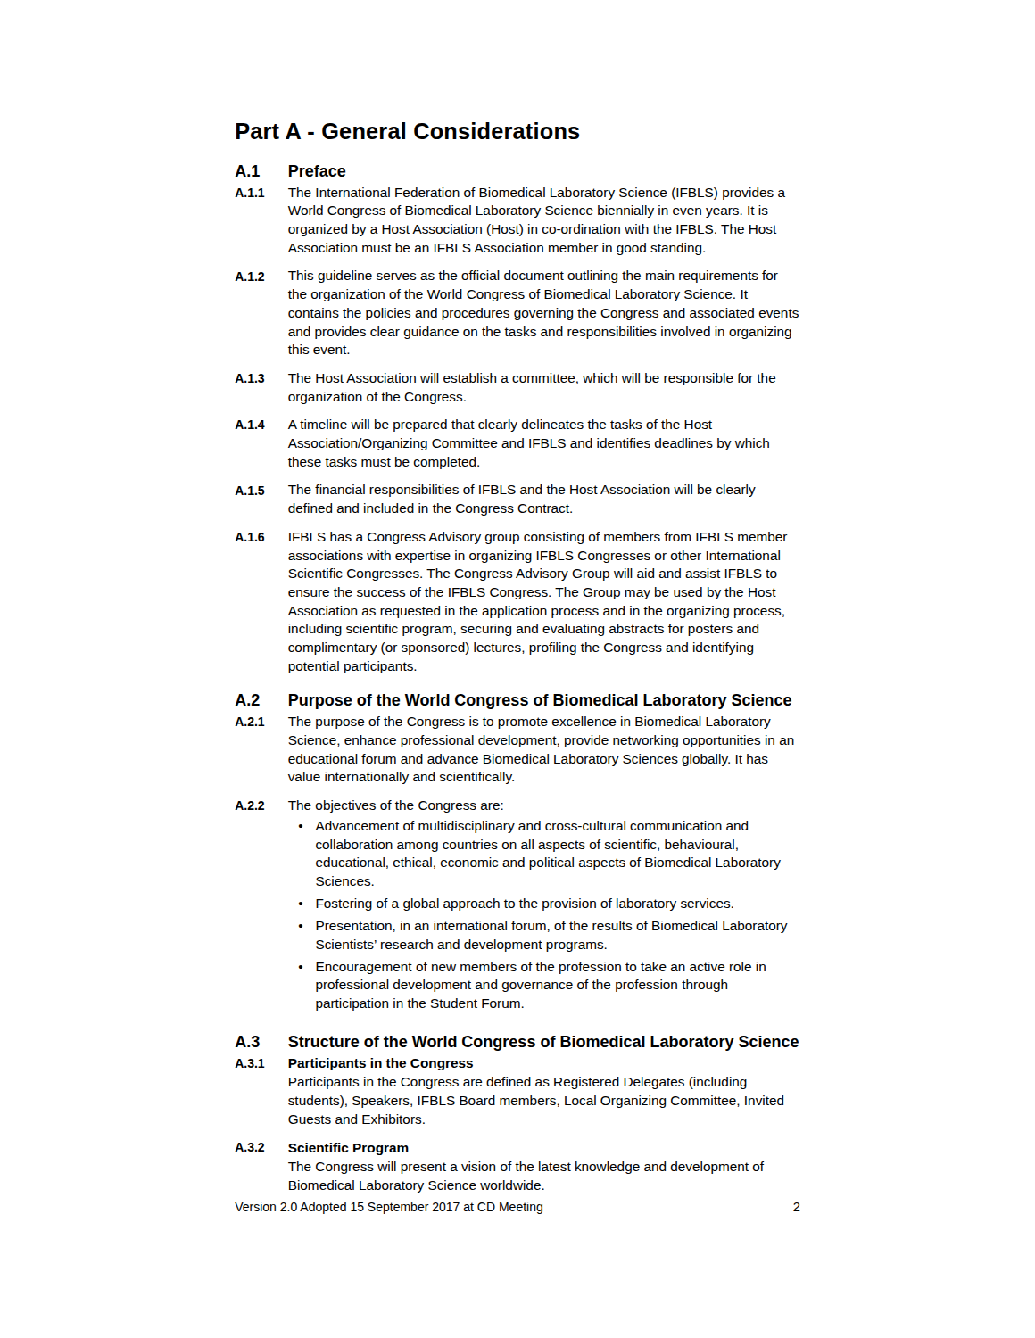Part A - General Considerations
A.1
Preface
A.1.1
The International Federation of Biomedical Laboratory Science (IFBLS) provides a World Congress of Biomedical Laboratory Science biennially in even years. It is organized by a Host Association (Host) in co-ordination with the IFBLS. The Host Association must be an IFBLS Association member in good standing.
A.1.2
This guideline serves as the official document outlining the main requirements for the organization of the World Congress of Biomedical Laboratory Science. It contains the policies and procedures governing the Congress and associated events and provides clear guidance on the tasks and responsibilities involved in organizing this event.
A.1.3
The Host Association will establish a committee, which will be responsible for the organization of the Congress.
A.1.4
A timeline will be prepared that clearly delineates the tasks of the Host Association/Organizing Committee and IFBLS and identifies deadlines by which these tasks must be completed.
A.1.5
The financial responsibilities of IFBLS and the Host Association will be clearly defined and included in the Congress Contract.
A.1.6
IFBLS has a Congress Advisory group consisting of members from IFBLS member associations with expertise in organizing IFBLS Congresses or other International Scientific Congresses. The Congress Advisory Group will aid and assist IFBLS to ensure the success of the IFBLS Congress. The Group may be used by the Host Association as requested in the application process and in the organizing process, including scientific program, securing and evaluating abstracts for posters and complimentary (or sponsored) lectures, profiling the Congress and identifying potential participants.
A.2
Purpose of the World Congress of Biomedical Laboratory Science
A.2.1
The purpose of the Congress is to promote excellence in Biomedical Laboratory Science, enhance professional development, provide networking opportunities in an educational forum and advance Biomedical Laboratory Sciences globally. It has value internationally and scientifically.
A.2.2
The objectives of the Congress are:
Advancement of multidisciplinary and cross-cultural communication and collaboration among countries on all aspects of scientific, behavioural, educational, ethical, economic and political aspects of Biomedical Laboratory Sciences.
Fostering of a global approach to the provision of laboratory services.
Presentation, in an international forum, of the results of Biomedical Laboratory Scientists’ research and development programs.
Encouragement of new members of the profession to take an active role in professional development and governance of the profession through participation in the Student Forum.
A.3
Structure of the World Congress of Biomedical Laboratory Science
A.3.1
Participants in the Congress
Participants in the Congress are defined as Registered Delegates (including students), Speakers, IFBLS Board members, Local Organizing Committee, Invited Guests and Exhibitors.
A.3.2
Scientific Program
The Congress will present a vision of the latest knowledge and development of Biomedical Laboratory Science worldwide.
Version 2.0 Adopted 15 September 2017 at CD Meeting
2